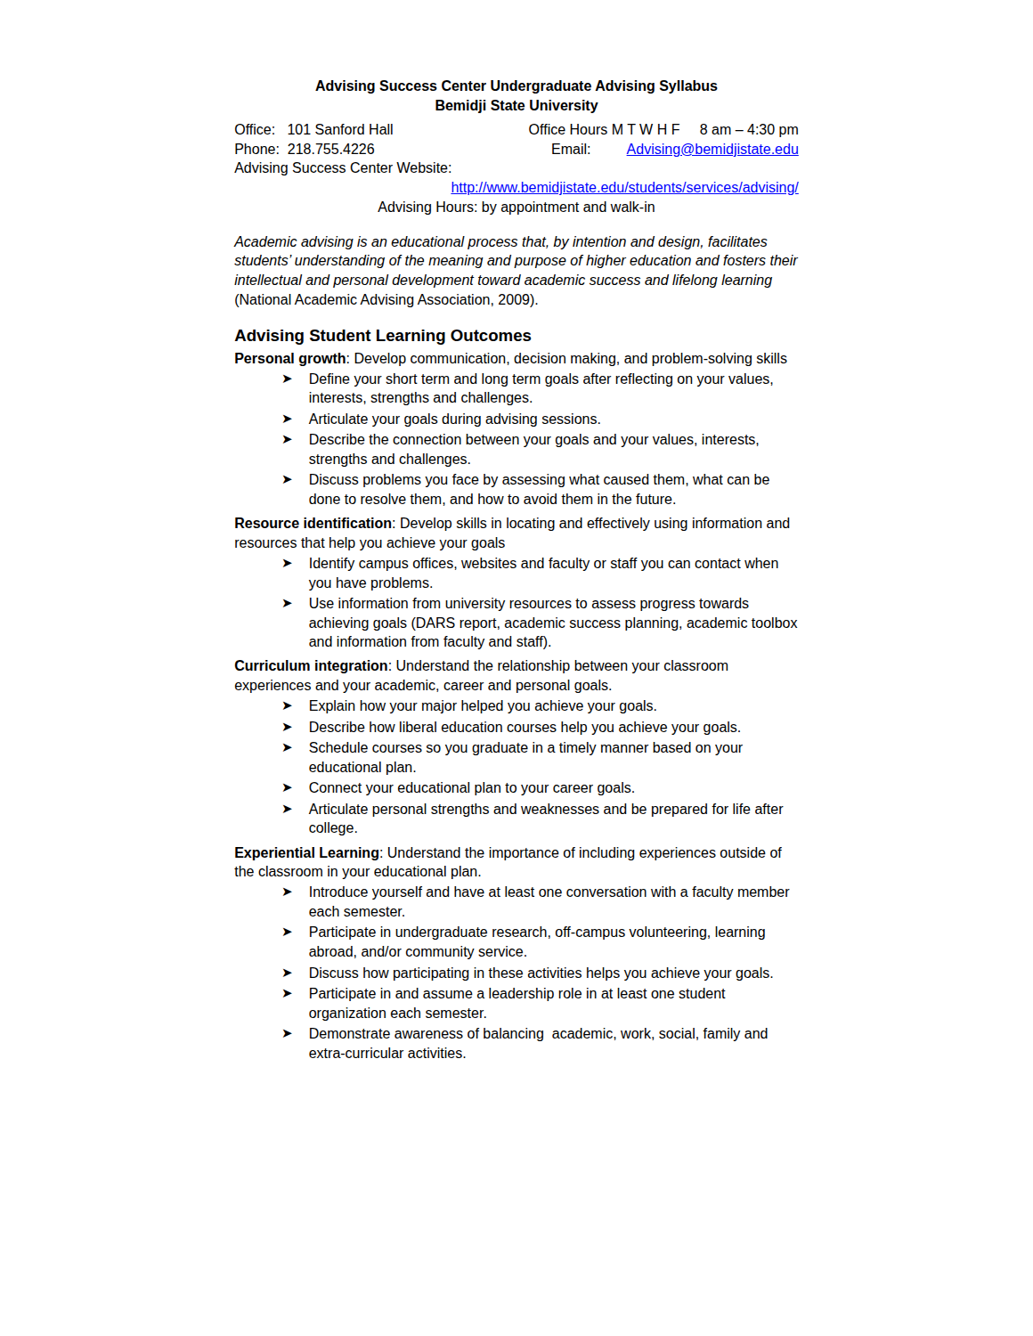Advising Success Center Undergraduate Advising Syllabus
Bemidji State University
| Office: 101 Sanford Hall | Office Hours M T W H F 8 am – 4:30 pm |
| Phone: 218.755.4226 | Email: Advising@bemidjistate.edu |
Advising Success Center Website: http://www.bemidjistate.edu/students/services/advising/
Advising Hours: by appointment and walk-in
Academic advising is an educational process that, by intention and design, facilitates students’ understanding of the meaning and purpose of higher education and fosters their intellectual and personal development toward academic success and lifelong learning (National Academic Advising Association, 2009).
Advising Student Learning Outcomes
Personal growth: Develop communication, decision making, and problem-solving skills
Define your short term and long term goals after reflecting on your values, interests, strengths and challenges.
Articulate your goals during advising sessions.
Describe the connection between your goals and your values, interests, strengths and challenges.
Discuss problems you face by assessing what caused them, what can be done to resolve them, and how to avoid them in the future.
Resource identification: Develop skills in locating and effectively using information and resources that help you achieve your goals
Identify campus offices, websites and faculty or staff you can contact when you have problems.
Use information from university resources to assess progress towards achieving goals (DARS report, academic success planning, academic toolbox and information from faculty and staff).
Curriculum integration: Understand the relationship between your classroom experiences and your academic, career and personal goals.
Explain how your major helped you achieve your goals.
Describe how liberal education courses help you achieve your goals.
Schedule courses so you graduate in a timely manner based on your educational plan.
Connect your educational plan to your career goals.
Articulate personal strengths and weaknesses and be prepared for life after college.
Experiential Learning: Understand the importance of including experiences outside of the classroom in your educational plan.
Introduce yourself and have at least one conversation with a faculty member each semester.
Participate in undergraduate research, off-campus volunteering, learning abroad, and/or community service.
Discuss how participating in these activities helps you achieve your goals.
Participate in and assume a leadership role in at least one student organization each semester.
Demonstrate awareness of balancing academic, work, social, family and extra-curricular activities.